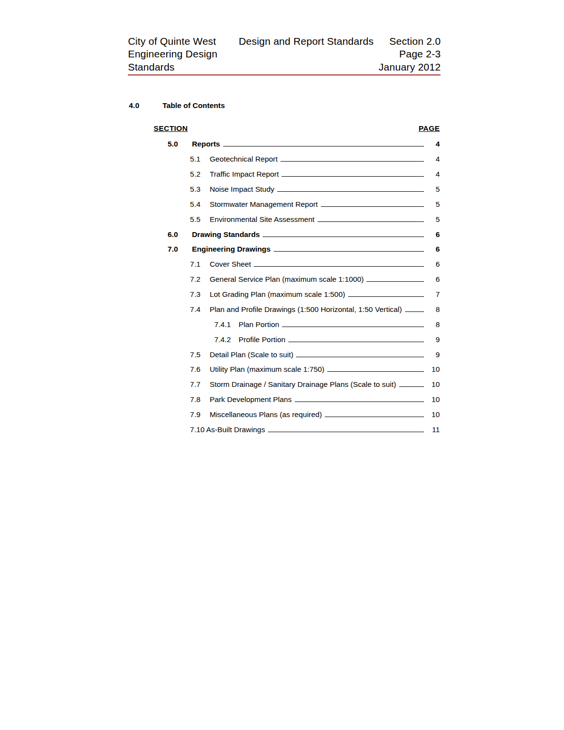City of Quinte West Engineering Design Standards
Design and Report Standards
Section 2.0 Page 2-3 January 2012
4.0 Table of Contents
SECTION PAGE
5.0 Reports 4
5.1 Geotechnical Report 4
5.2 Traffic Impact Report 4
5.3 Noise Impact Study 5
5.4 Stormwater Management Report 5
5.5 Environmental Site Assessment 5
6.0 Drawing Standards 6
7.0 Engineering Drawings 6
7.1 Cover Sheet 6
7.2 General Service Plan (maximum scale 1:1000) 6
7.3 Lot Grading Plan (maximum scale 1:500) 7
7.4 Plan and Profile Drawings (1:500 Horizontal, 1:50 Vertical) 8
7.4.1 Plan Portion 8
7.4.2 Profile Portion 9
7.5 Detail Plan (Scale to suit) 9
7.6 Utility Plan (maximum scale 1:750) 10
7.7 Storm Drainage / Sanitary Drainage Plans (Scale to suit) 10
7.8 Park Development Plans 10
7.9 Miscellaneous Plans (as required) 10
7.10 As-Built Drawings 11